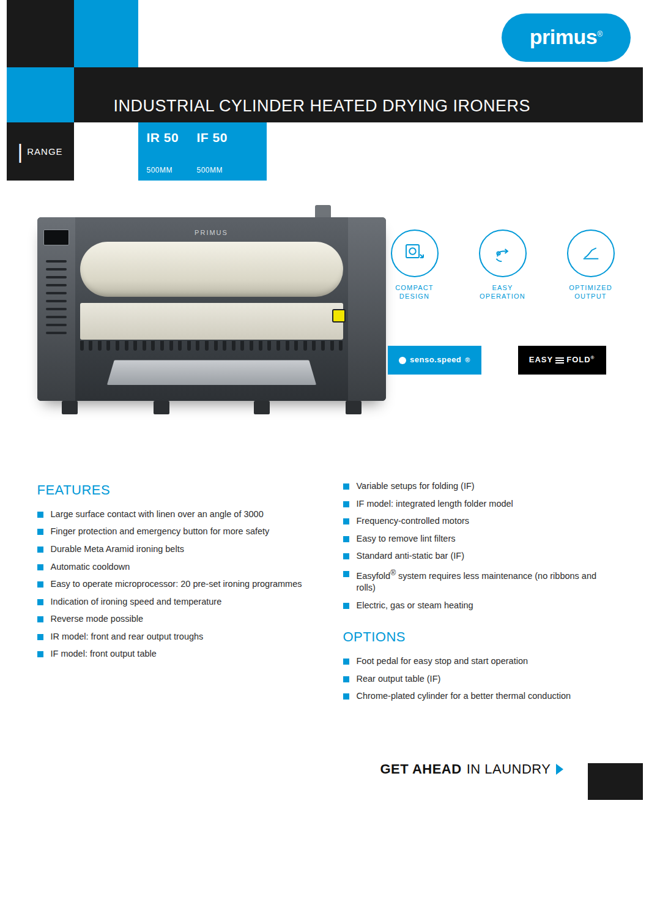INDUSTRIAL CYLINDER HEATED DRYING IRONERS
primus®
|RANGE
IR 50 IF 50
500MM 500MM
PRIMUS
COMPACT
DESIGN
EASY
OPERATION
OPTIMIZED
OUTPUT
senso.speed®
EASY FOLD®
FEATURES
Large surface contact with linen over an angle of 3000
Finger protection and emergency button for more safety
Durable Meta Aramid ironing belts
Automatic cooldown
Easy to operate microprocessor: 20 pre-set ironing programmes
Indication of ironing speed and temperature
Reverse mode possible
IR model: front and rear output troughs
IF model: front output table
Variable setups for folding (IF)
IF model: integrated length folder model
Frequency-controlled motors
Easy to remove lint filters
Standard anti-static bar (IF)
Easyfold® system requires less maintenance (no ribbons and rolls)
Electric, gas or steam heating
OPTIONS
Foot pedal for easy stop and start operation
Rear output table (IF)
Chrome-plated cylinder for a better thermal conduction
GET AHEAD IN LAUNDRY